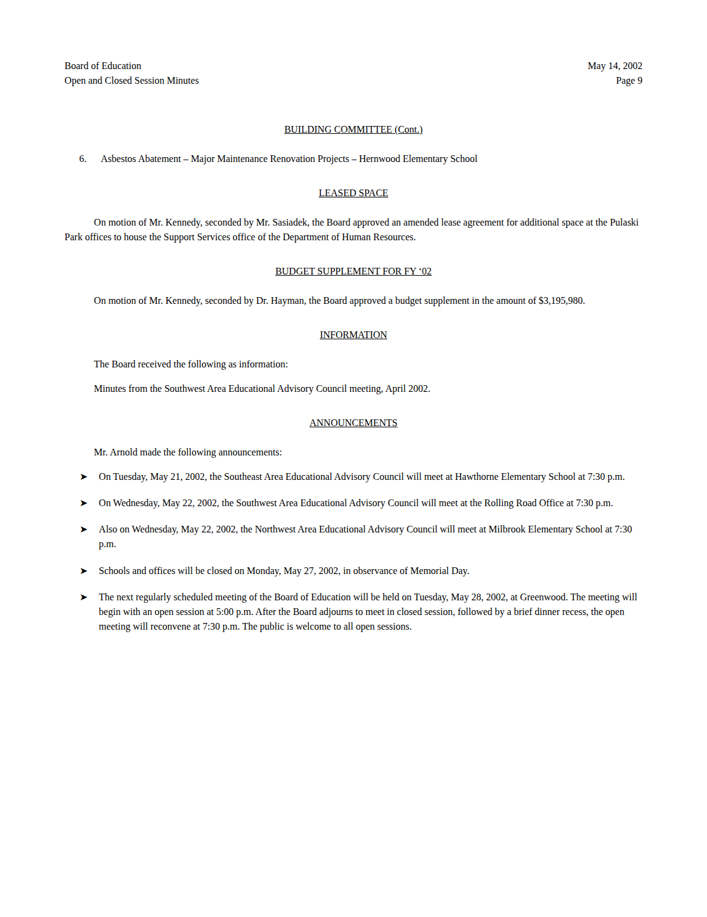Board of Education
Open and Closed Session Minutes
May 14, 2002
Page 9
BUILDING COMMITTEE (Cont.)
6.
Asbestos Abatement – Major Maintenance Renovation Projects – Hernwood Elementary School
LEASED SPACE
On motion of Mr. Kennedy, seconded by Mr. Sasiadek, the Board approved an amended lease agreement for additional space at the Pulaski Park offices to house the Support Services office of the Department of Human Resources.
BUDGET SUPPLEMENT FOR FY ‘02
On motion of Mr. Kennedy, seconded by Dr. Hayman, the Board approved a budget supplement in the amount of $3,195,980.
INFORMATION
The Board received the following as information:
Minutes from the Southwest Area Educational Advisory Council meeting, April 2002.
ANNOUNCEMENTS
Mr. Arnold made the following announcements:
On Tuesday, May 21, 2002, the Southeast Area Educational Advisory Council will meet at Hawthorne Elementary School at 7:30 p.m.
On Wednesday, May 22, 2002, the Southwest Area Educational Advisory Council will meet at the Rolling Road Office at 7:30 p.m.
Also on Wednesday, May 22, 2002, the Northwest Area Educational Advisory Council will meet at Milbrook Elementary School at 7:30 p.m.
Schools and offices will be closed on Monday, May 27, 2002, in observance of Memorial Day.
The next regularly scheduled meeting of the Board of Education will be held on Tuesday, May 28, 2002, at Greenwood. The meeting will begin with an open session at 5:00 p.m. After the Board adjourns to meet in closed session, followed by a brief dinner recess, the open meeting will reconvene at 7:30 p.m. The public is welcome to all open sessions.